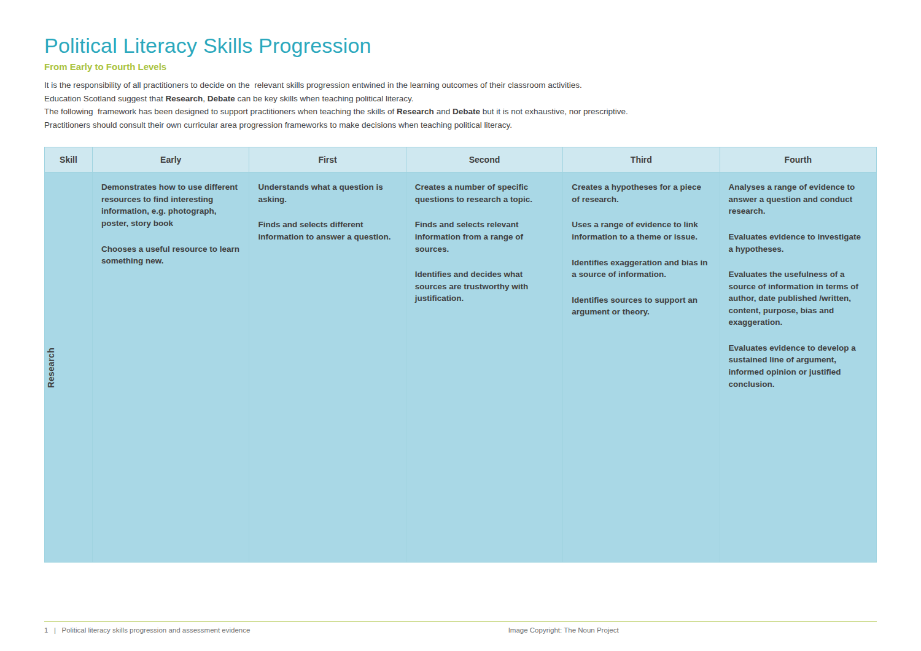Political Literacy Skills Progression
From Early to Fourth Levels
It is the responsibility of all practitioners to decide on the relevant skills progression entwined in the learning outcomes of their classroom activities.
Education Scotland suggest that Research, Debate can be key skills when teaching political literacy.
The following framework has been designed to support practitioners when teaching the skills of Research and Debate but it is not exhaustive, nor prescriptive.
Practitioners should consult their own curricular area progression frameworks to make decisions when teaching political literacy.
| Skill | Early | First | Second | Third | Fourth |
| --- | --- | --- | --- | --- | --- |
| Research | Demonstrates how to use different resources to find interesting information, e.g. photograph, poster, story book Chooses a useful resource to learn something new. | Understands what a question is asking. Finds and selects different information to answer a question. | Creates a number of specific questions to research a topic. Finds and selects relevant information from a range of sources. Identifies and decides what sources are trustworthy with justification. | Creates a hypotheses for a piece of research. Uses a range of evidence to link information to a theme or issue. Identifies exaggeration and bias in a source of information. Identifies sources to support an argument or theory. | Analyses a range of evidence to answer a question and conduct research. Evaluates evidence to investigate a hypotheses. Evaluates the usefulness of a source of information in terms of author, date published /written, content, purpose, bias and exaggeration. Evaluates evidence to develop a sustained line of argument, informed opinion or justified conclusion. |
1 | Political literacy skills progression and assessment evidence
Image Copyright: The Noun Project